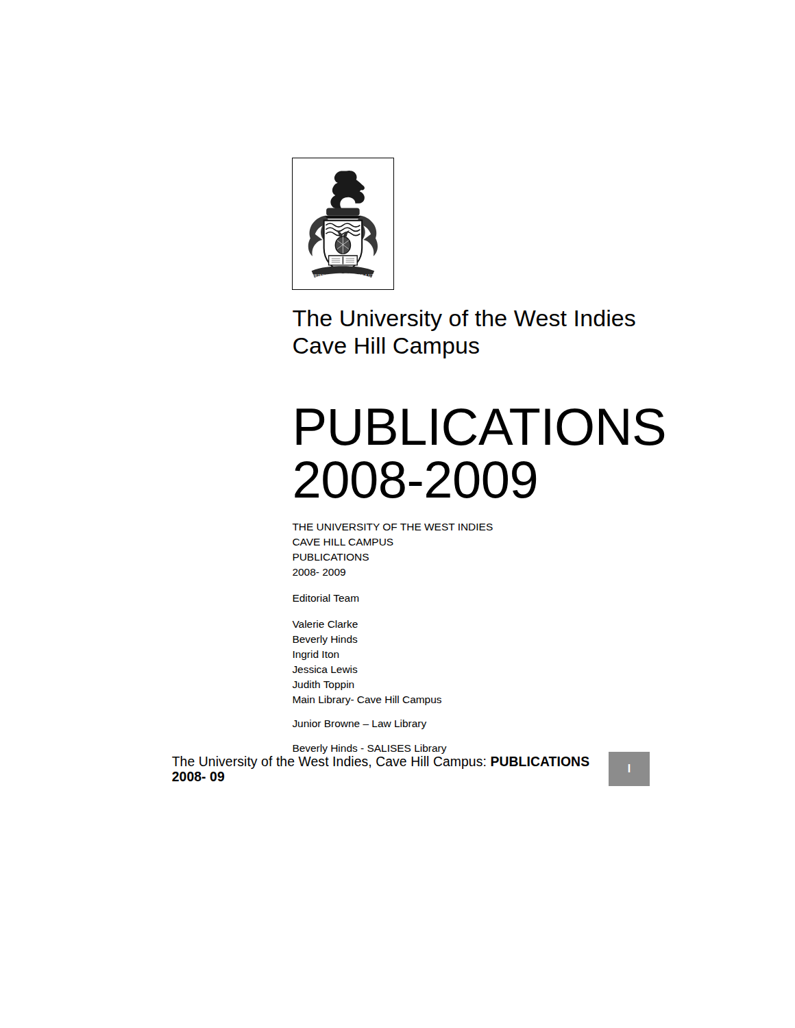ORIENS EX OCCIDENTE LUX
The University of the West Indies
Cave Hill Campus
PUBLICATIONS 2008-2009
THE UNIVERSITY OF THE WEST INDIES
CAVE HILL CAMPUS
PUBLICATIONS
2008- 2009
Editorial Team
Valerie Clarke
Beverly Hinds
Ingrid Iton
Jessica Lewis
Judith Toppin
Main Library- Cave Hill Campus
Junior Browne – Law Library
Beverly Hinds - SALISES Library
The University of the West Indies, Cave Hill Campus: PUBLICATIONS 2008- 09
I